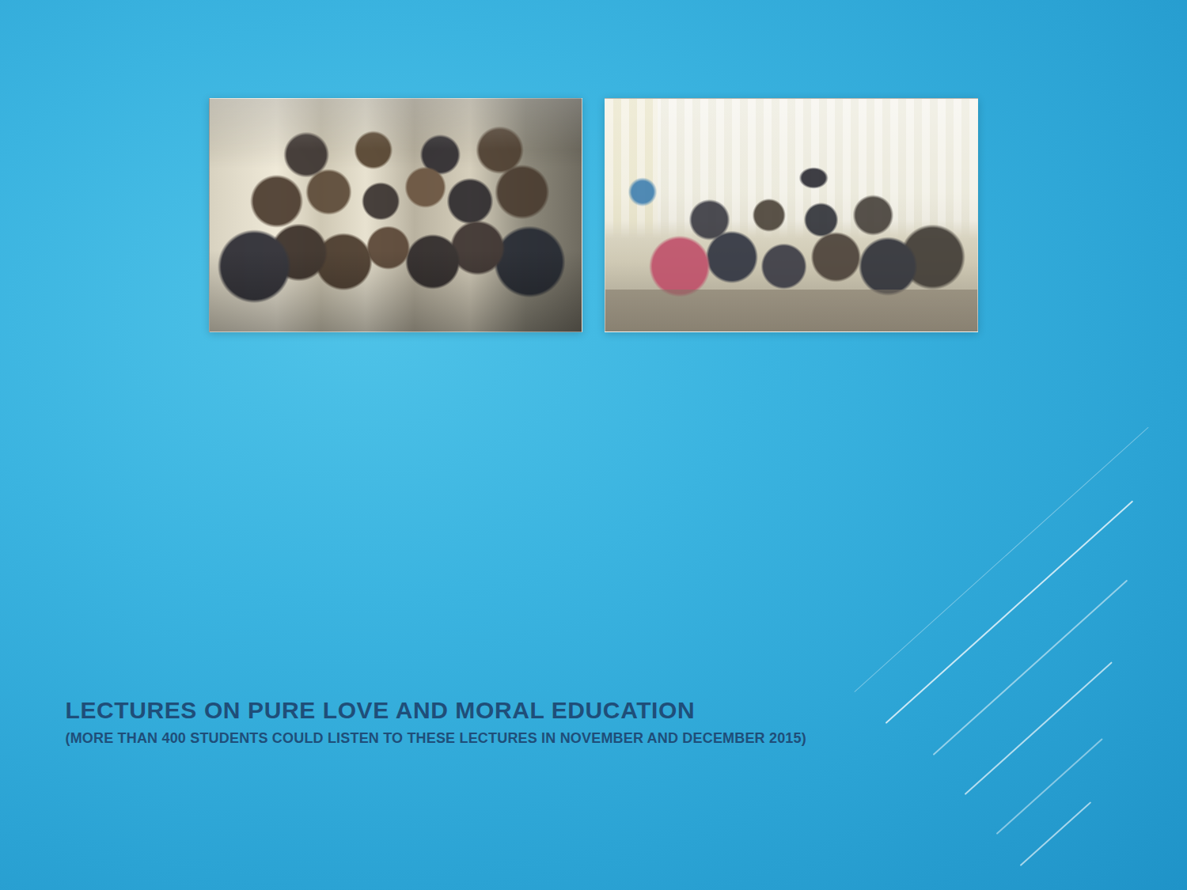Lectures on Pure Love and Moral Education
(More than 400 students could listen to these lectures in November and December 2015)